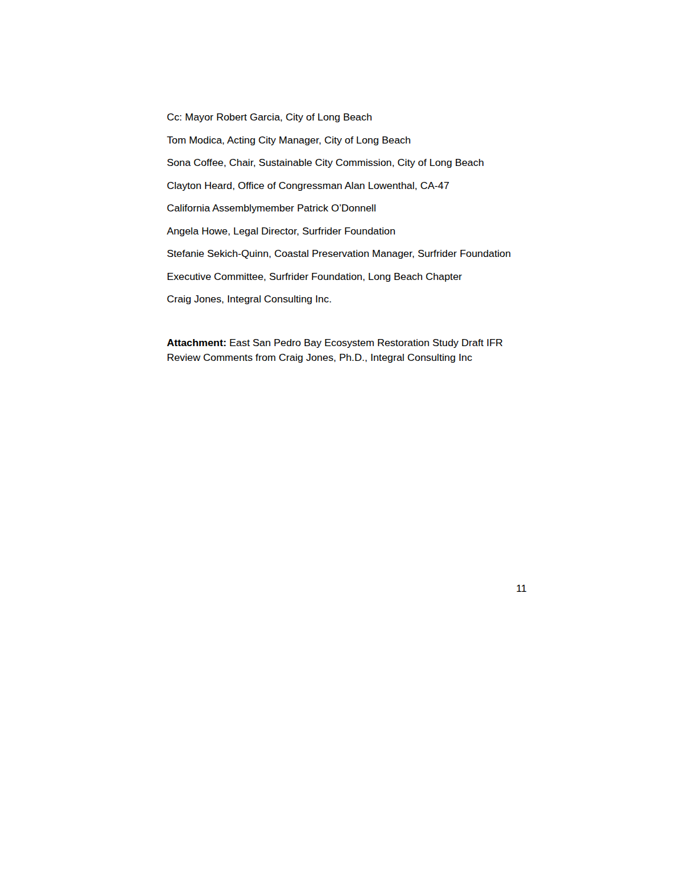Cc: Mayor Robert Garcia, City of Long Beach
Tom Modica, Acting City Manager, City of Long Beach
Sona Coffee, Chair, Sustainable City Commission, City of Long Beach
Clayton Heard, Office of Congressman Alan Lowenthal, CA-47
California Assemblymember Patrick O’Donnell
Angela Howe, Legal Director, Surfrider Foundation
Stefanie Sekich-Quinn, Coastal Preservation Manager, Surfrider Foundation
Executive Committee, Surfrider Foundation, Long Beach Chapter
Craig Jones, Integral Consulting Inc.
Attachment: East San Pedro Bay Ecosystem Restoration Study Draft IFR Review Comments from Craig Jones, Ph.D., Integral Consulting Inc
11